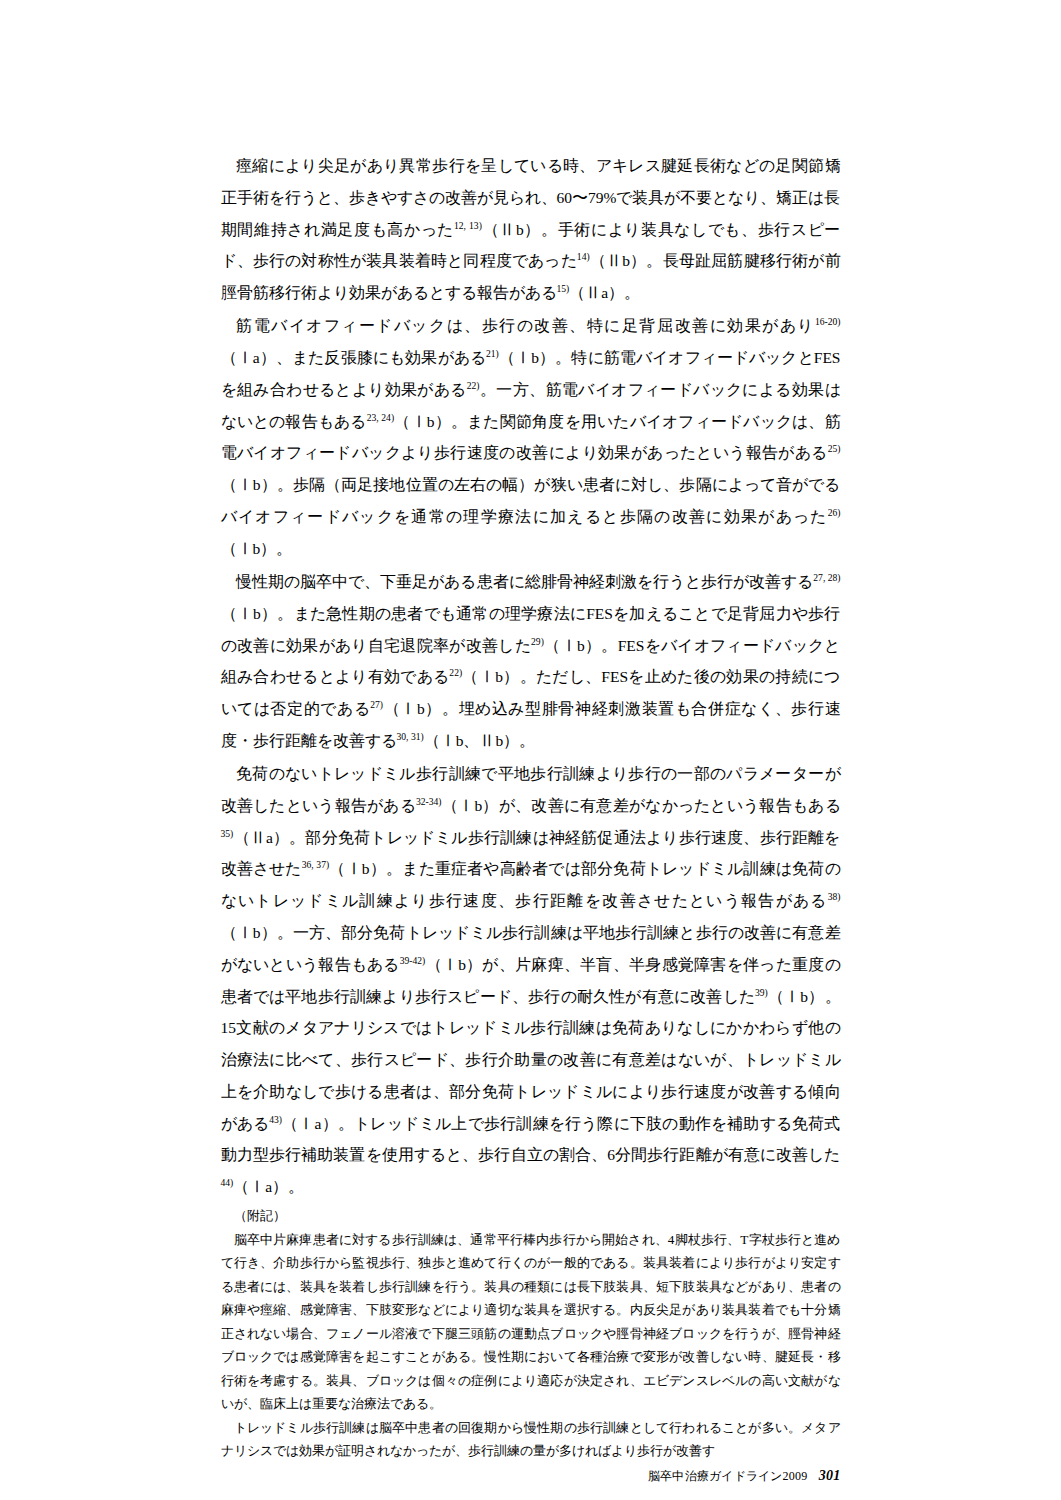痙縮により尖足があり異常歩行を呈している時、アキレス腱延長術などの足関節矯正手術を行うと、歩きやすさの改善が見られ、60〜79%で装具が不要となり、矯正は長期間維持され満足度も高かった12, 13)（Ⅱb）。手術により装具なしでも、歩行スピード、歩行の対称性が装具装着時と同程度であった14)（Ⅱb）。長母趾屈筋腱移行術が前脛骨筋移行術より効果があるとする報告がある15)（Ⅱa）。
筋電バイオフィードバックは、歩行の改善、特に足背屈改善に効果があり16-20)（Ⅰa）、また反張膝にも効果がある21)（Ⅰb）。特に筋電バイオフィードバックとFESを組み合わせるとより効果がある22)。一方、筋電バイオフィードバックによる効果はないとの報告もある23, 24)（Ⅰb）。また関節角度を用いたバイオフィードバックは、筋電バイオフィードバックより歩行速度の改善により効果があったという報告がある25)（Ⅰb）。歩隔（両足接地位置の左右の幅）が狭い患者に対し、歩隔によって音がでるバイオフィードバックを通常の理学療法に加えると歩隔の改善に効果があった26)（Ⅰb）。
慢性期の脳卒中で、下垂足がある患者に総腓骨神経刺激を行うと歩行が改善する27, 28)（Ⅰb）。また急性期の患者でも通常の理学療法にFESを加えることで足背屈力や歩行の改善に効果があり自宅退院率が改善した29)（Ⅰb）。FESをバイオフィードバックと組み合わせるとより有効である22)（Ⅰb）。ただし、FESを止めた後の効果の持続については否定的である27)（Ⅰb）。埋め込み型腓骨神経刺激装置も合併症なく、歩行速度・歩行距離を改善する30, 31)（Ⅰb、Ⅱb）。
免荷のないトレッドミル歩行訓練で平地歩行訓練より歩行の一部のパラメーターが改善したという報告がある32-34)（Ⅰb）が、改善に有意差がなかったという報告もある35)（Ⅱa）。部分免荷トレッドミル歩行訓練は神経筋促通法より歩行速度、歩行距離を改善させた36, 37)（Ⅰb）。また重症者や高齢者では部分免荷トレッドミル訓練は免荷のないトレッドミル訓練より歩行速度、歩行距離を改善させたという報告がある38)（Ⅰb）。一方、部分免荷トレッドミル歩行訓練は平地歩行訓練と歩行の改善に有意差がないという報告もある39-42)（Ⅰb）が、片麻痺、半盲、半身感覚障害を伴った重度の患者では平地歩行訓練より歩行スピード、歩行の耐久性が有意に改善した39)（Ⅰb）。15文献のメタアナリシスではトレッドミル歩行訓練は免荷ありなしにかかわらず他の治療法に比べて、歩行スピード、歩行介助量の改善に有意差はないが、トレッドミル上を介助なしで歩ける患者は、部分免荷トレッドミルにより歩行速度が改善する傾向がある43)（Ⅰa）。トレッドミル上で歩行訓練を行う際に下肢の動作を補助する免荷式動力型歩行補助装置を使用すると、歩行自立の割合、6分間歩行距離が有意に改善した44)（Ⅰa）。
（附記）
脳卒中片麻痺患者に対する歩行訓練は、通常平行棒内歩行から開始され、4脚杖歩行、T字杖歩行と進めて行き、介助歩行から監視歩行、独歩と進めて行くのが一般的である。装具装着により歩行がより安定する患者には、装具を装着し歩行訓練を行う。装具の種類には長下肢装具、短下肢装具などがあり、患者の麻痺や痙縮、感覚障害、下肢変形などにより適切な装具を選択する。内反尖足があり装具装着でも十分矯正されない場合、フェノール溶液で下腿三頭筋の運動点ブロックや脛骨神経ブロックを行うが、脛骨神経ブロックでは感覚障害を起こすことがある。慢性期において各種治療で変形が改善しない時、腱延長・移行術を考慮する。装具、ブロックは個々の症例により適応が決定され、エビデンスレベルの高い文献がないが、臨床上は重要な治療法である。
トレッドミル歩行訓練は脳卒中患者の回復期から慢性期の歩行訓練として行われることが多い。メタアナリシスでは効果が証明されなかったが、歩行訓練の量が多ければより歩行が改善す
脳卒中治療ガイドライン2009301